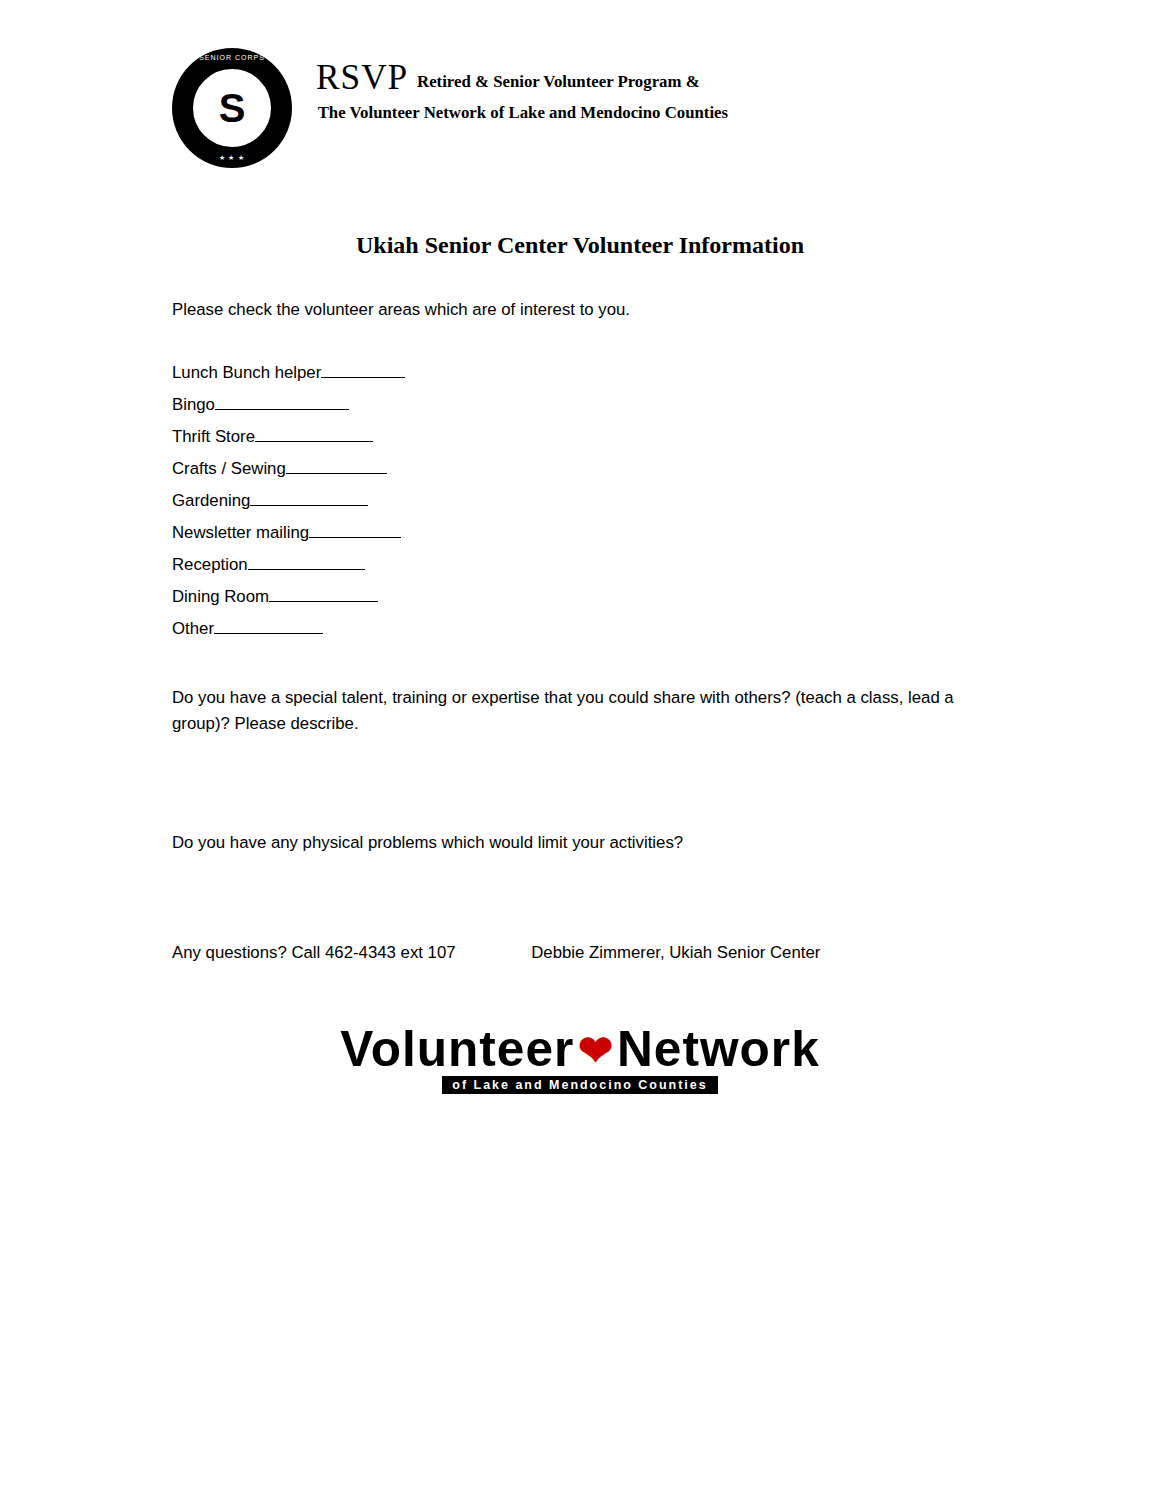Senior Corps S ★ ★ ★
RSVPRetired & Senior Volunteer Program &
The Volunteer Network of Lake and Mendocino Counties
Ukiah Senior Center Volunteer Information
Please check the volunteer areas which are of interest to you.
Lunch Bunch helper
Bingo
Thrift Store
Crafts / Sewing
Gardening
Newsletter mailing
Reception
Dining Room
Other
Do you have a special talent, training or expertise that you could share with others? (teach a class, lead a group)? Please describe.
Do you have any physical problems which would limit your activities?
Any questions? Call 462-4343 ext 107 Debbie Zimmerer, Ukiah Senior Center
Volunteer❤Network
of Lake and Mendocino Counties